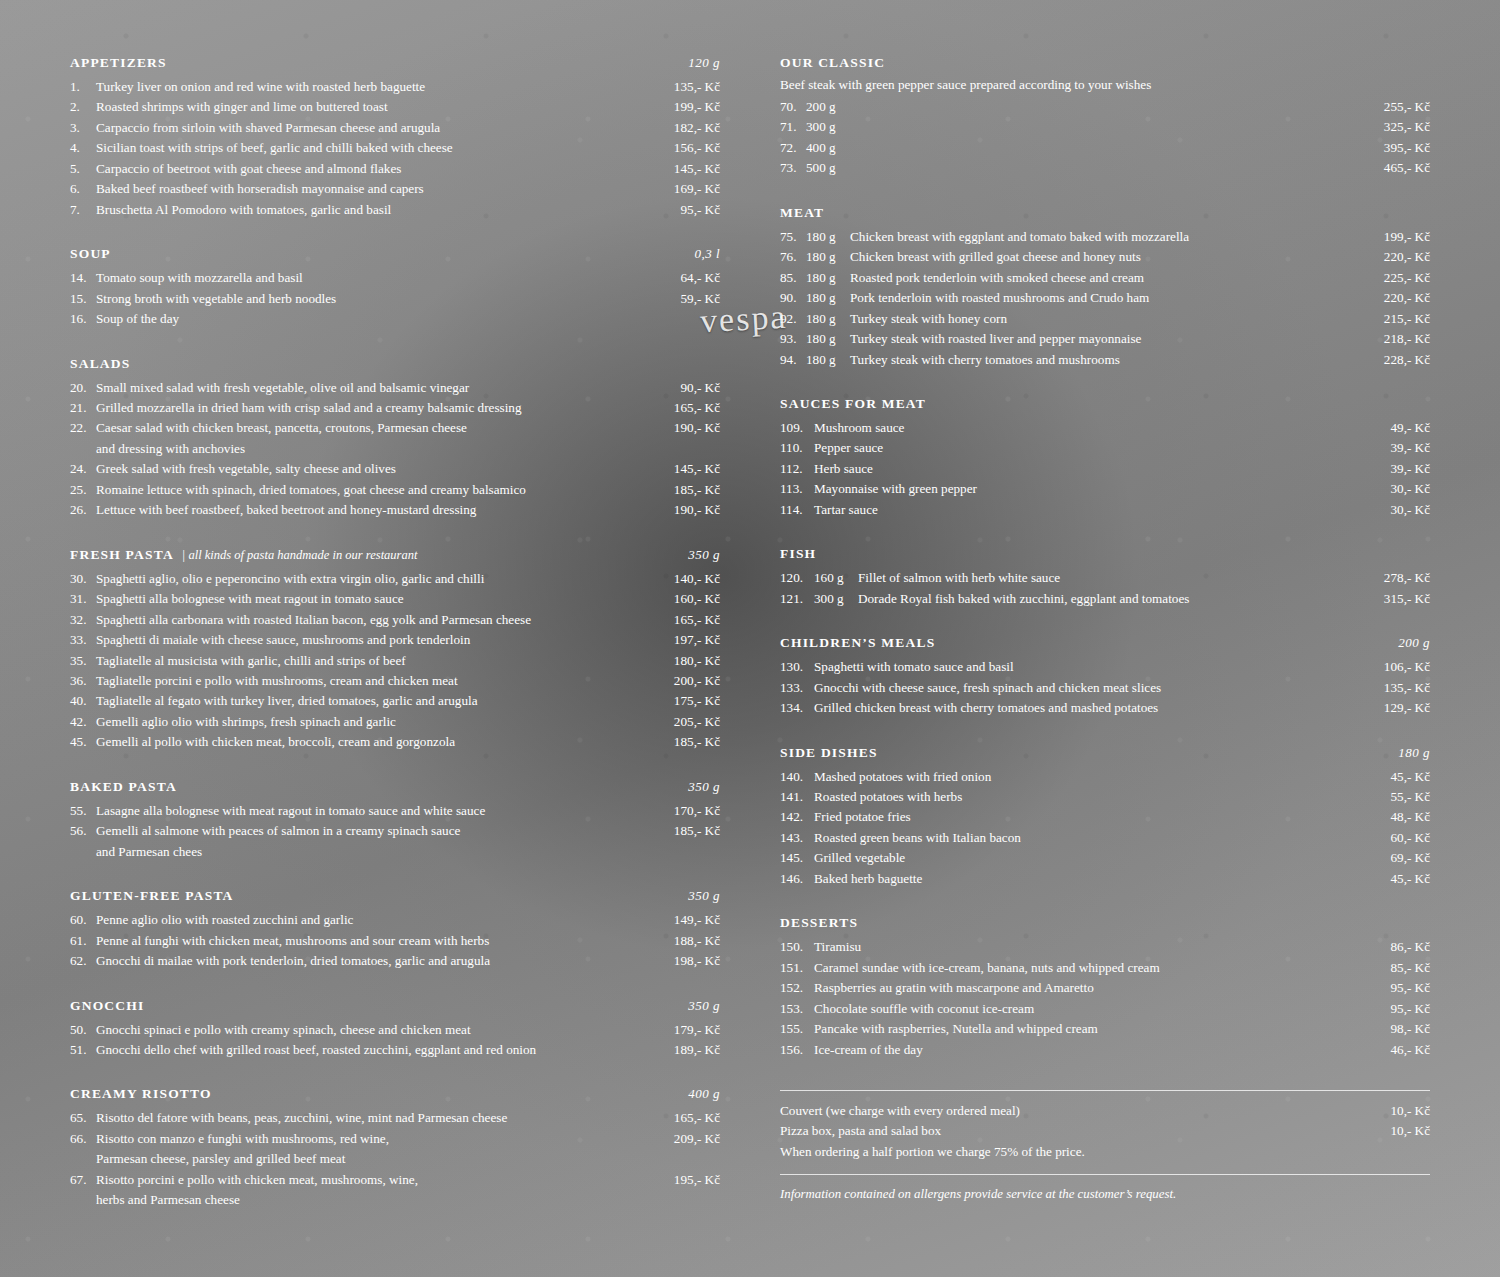vespa
Appetizers 120 g
1. Turkey liver on onion and red wine with roasted herb baguette 135,- Kč
2. Roasted shrimps with ginger and lime on buttered toast 199,- Kč
3. Carpaccio from sirloin with shaved Parmesan cheese and arugula 182,- Kč
4. Sicilian toast with strips of beef, garlic and chilli baked with cheese 156,- Kč
5. Carpaccio of beetroot with goat cheese and almond flakes 145,- Kč
6. Baked beef roastbeef with horseradish mayonnaise and capers 169,- Kč
7. Bruschetta Al Pomodoro with tomatoes, garlic and basil 95,- Kč
Soup 0,3 l
14. Tomato soup with mozzarella and basil 64,- Kč
15. Strong broth with vegetable and herb noodles 59,- Kč
16. Soup of the day
Salads
20. Small mixed salad with fresh vegetable, olive oil and balsamic vinegar 90,- Kč
21. Grilled mozzarella in dried ham with crisp salad and a creamy balsamic dressing 165,- Kč
22. Caesar salad with chicken breast, pancetta, croutons, Parmesan cheeseand dressing with anchovies 190,- Kč
24. Greek salad with fresh vegetable, salty cheese and olives 145,- Kč
25. Romaine lettuce with spinach, dried tomatoes, goat cheese and creamy balsamico 185,- Kč
26. Lettuce with beef roastbeef, baked beetroot and honey-mustard dressing 190,- Kč
Fresh Pasta| all kinds of pasta handmade in our restaurant 350 g
30. Spaghetti aglio, olio e peperoncino with extra virgin olio, garlic and chilli 140,- Kč
31. Spaghetti alla bolognese with meat ragout in tomato sauce 160,- Kč
32. Spaghetti alla carbonara with roasted Italian bacon, egg yolk and Parmesan cheese 165,- Kč
33. Spaghetti di maiale with cheese sauce, mushrooms and pork tenderloin 197,- Kč
35. Tagliatelle al musicista with garlic, chilli and strips of beef 180,- Kč
36. Tagliatelle porcini e pollo with mushrooms, cream and chicken meat 200,- Kč
40. Tagliatelle al fegato with turkey liver, dried tomatoes, garlic and arugula 175,- Kč
42. Gemelli aglio olio with shrimps, fresh spinach and garlic 205,- Kč
45. Gemelli al pollo with chicken meat, broccoli, cream and gorgonzola 185,- Kč
Baked Pasta 350 g
55. Lasagne alla bolognese with meat ragout in tomato sauce and white sauce 170,- Kč
56. Gemelli al salmone with peaces of salmon in a creamy spinach sauceand Parmesan chees 185,- Kč
Gluten-free Pasta 350 g
60. Penne aglio olio with roasted zucchini and garlic 149,- Kč
61. Penne al funghi with chicken meat, mushrooms and sour cream with herbs 188,- Kč
62. Gnocchi di mailae with pork tenderloin, dried tomatoes, garlic and arugula 198,- Kč
Gnocchi 350 g
50. Gnocchi spinaci e pollo with creamy spinach, cheese and chicken meat 179,- Kč
51. Gnocchi dello chef with grilled roast beef, roasted zucchini, eggplant and red onion 189,- Kč
Creamy Risotto 400 g
65. Risotto del fatore with beans, peas, zucchini, wine, mint nad Parmesan cheese 165,- Kč
66. Risotto con manzo e funghi with mushrooms, red wine,Parmesan cheese, parsley and grilled beef meat 209,- Kč
67. Risotto porcini e pollo with chicken meat, mushrooms, wine,herbs and Parmesan cheese 195,- Kč
Our Classic
Beef steak with green pepper sauce prepared according to your wishes
70. 200 g 255,- Kč
71. 300 g 325,- Kč
72. 400 g 395,- Kč
73. 500 g 465,- Kč
Meat
75. 180 g Chicken breast with eggplant and tomato baked with mozzarella 199,- Kč
76. 180 g Chicken breast with grilled goat cheese and honey nuts 220,- Kč
85. 180 g Roasted pork tenderloin with smoked cheese and cream 225,- Kč
90. 180 g Pork tenderloin with roasted mushrooms and Crudo ham 220,- Kč
92. 180 g Turkey steak with honey corn 215,- Kč
93. 180 g Turkey steak with roasted liver and pepper mayonnaise 218,- Kč
94. 180 g Turkey steak with cherry tomatoes and mushrooms 228,- Kč
Sauces for Meat
109. Mushroom sauce 49,- Kč
110. Pepper sauce 39,- Kč
112. Herb sauce 39,- Kč
113. Mayonnaise with green pepper 30,- Kč
114. Tartar sauce 30,- Kč
Fish
120. 160 g Fillet of salmon with herb white sauce 278,- Kč
121. 300 g Dorade Royal fish baked with zucchini, eggplant and tomatoes 315,- Kč
Children’s Meals 200 g
130. Spaghetti with tomato sauce and basil 106,- Kč
133. Gnocchi with cheese sauce, fresh spinach and chicken meat slices 135,- Kč
134. Grilled chicken breast with cherry tomatoes and mashed potatoes 129,- Kč
Side Dishes 180 g
140. Mashed potatoes with fried onion 45,- Kč
141. Roasted potatoes with herbs 55,- Kč
142. Fried potatoe fries 48,- Kč
143. Roasted green beans with Italian bacon 60,- Kč
145. Grilled vegetable 69,- Kč
146. Baked herb baguette 45,- Kč
Desserts
150. Tiramisu 86,- Kč
151. Caramel sundae with ice-cream, banana, nuts and whipped cream 85,- Kč
152. Raspberries au gratin with mascarpone and Amaretto 95,- Kč
153. Chocolate souffle with coconut ice-cream 95,- Kč
155. Pancake with raspberries, Nutella and whipped cream 98,- Kč
156. Ice-cream of the day 46,- Kč
Couvert (we charge with every ordered meal) 10,- Kč
Pizza box, pasta and salad box 10,- Kč
When ordering a half portion we charge 75% of the price.
Information contained on allergens provide service at the customer’s request.